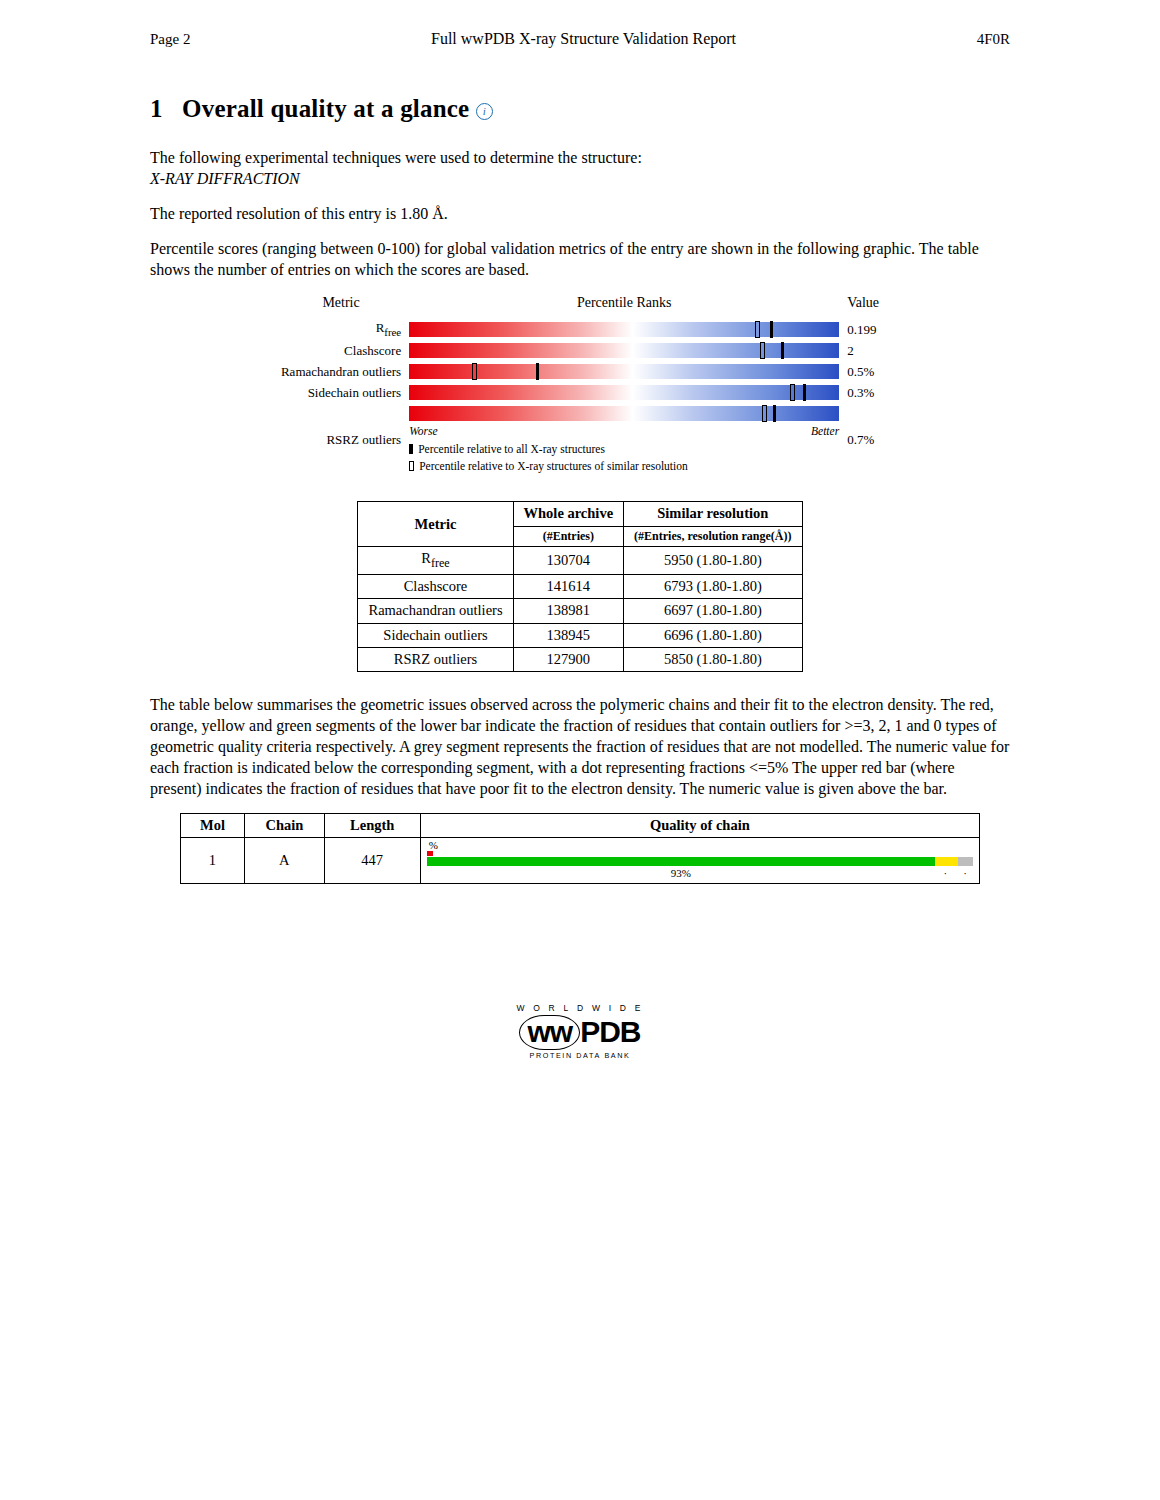Page 2
Full wwPDB X-ray Structure Validation Report
4F0R
1 Overall quality at a glance i
The following experimental techniques were used to determine the structure:
X-RAY DIFFRACTION
The reported resolution of this entry is 1.80 Å.
Percentile scores (ranging between 0-100) for global validation metrics of the entry are shown in the following graphic. The table shows the number of entries on which the scores are based.
| Metric | Percentile Ranks | Value |
| R free | | 0.199 |
| Clashscore | | 2 |
| Ramachandran outliers | | 0.5% |
| Sidechain outliers | | 0.3% |
| RSRZ outliers | Worse Better Percentile relative to all X-ray structures Percentile relative to X-ray structures of similar resolution | 0.7% |
| Metric | Whole archive | Similar resolution |
| --- | --- | --- |
| (#Entries) | (#Entries, resolution range(Å)) |
| R free | 130704 | 5950 (1.80-1.80) |
| Clashscore | 141614 | 6793 (1.80-1.80) |
| Ramachandran outliers | 138981 | 6697 (1.80-1.80) |
| Sidechain outliers | 138945 | 6696 (1.80-1.80) |
| RSRZ outliers | 127900 | 5850 (1.80-1.80) |
The table below summarises the geometric issues observed across the polymeric chains and their fit to the electron density. The red, orange, yellow and green segments of the lower bar indicate the fraction of residues that contain outliers for >=3, 2, 1 and 0 types of geometric quality criteria respectively. A grey segment represents the fraction of residues that are not modelled. The numeric value for each fraction is indicated below the corresponding segment, with a dot representing fractions <=5% The upper red bar (where present) indicates the fraction of residues that have poor fit to the electron density. The numeric value is given above the bar.
| Mol | Chain | Length | Quality of chain |
| --- | --- | --- | --- |
| 1 | A | 447 | % 93% · · |
W O R L D W I D E
ww PDB
PROTEIN DATA BANK